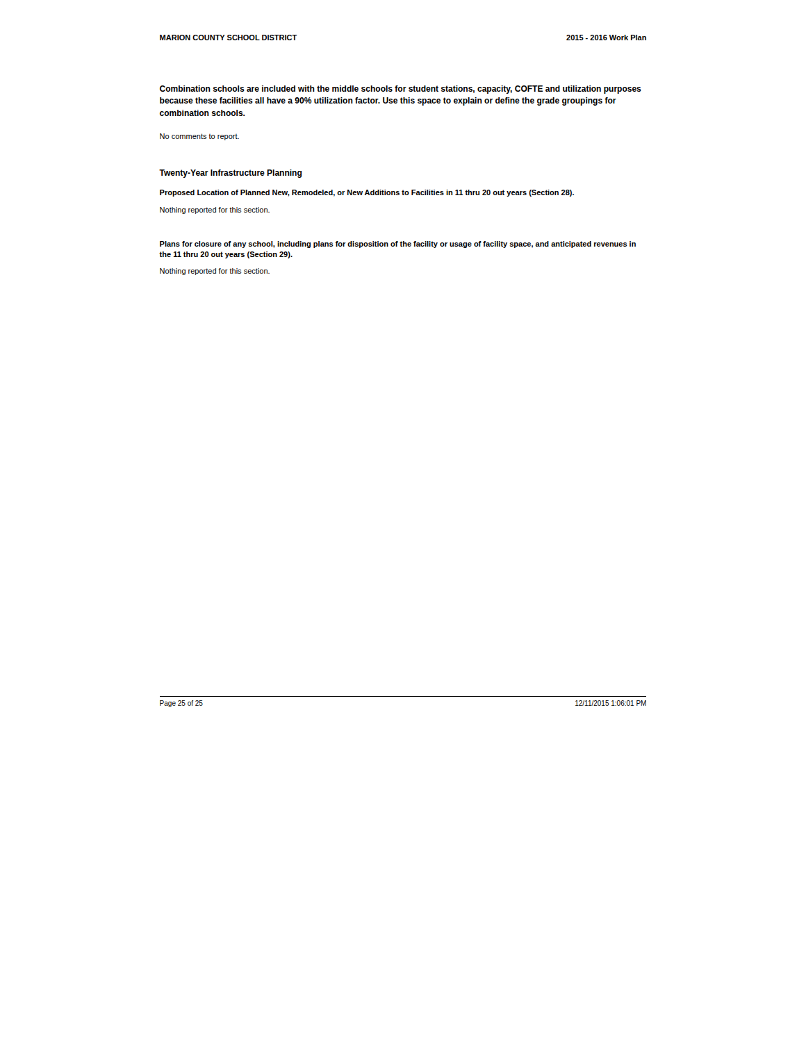MARION COUNTY SCHOOL DISTRICT
2015 - 2016 Work Plan
Combination schools are included with the middle schools for student stations, capacity, COFTE and utilization purposes because these facilities all have a 90% utilization factor. Use this space to explain or define the grade groupings for combination schools.
No comments to report.
Twenty-Year Infrastructure Planning
Proposed Location of Planned New, Remodeled, or New Additions to Facilities in 11 thru 20 out years (Section 28).
Nothing reported for this section.
Plans for closure of any school, including plans for disposition of the facility or usage of facility space, and anticipated revenues in the 11 thru 20 out years (Section 29).
Nothing reported for this section.
Page 25 of 25
12/11/2015 1:06:01 PM